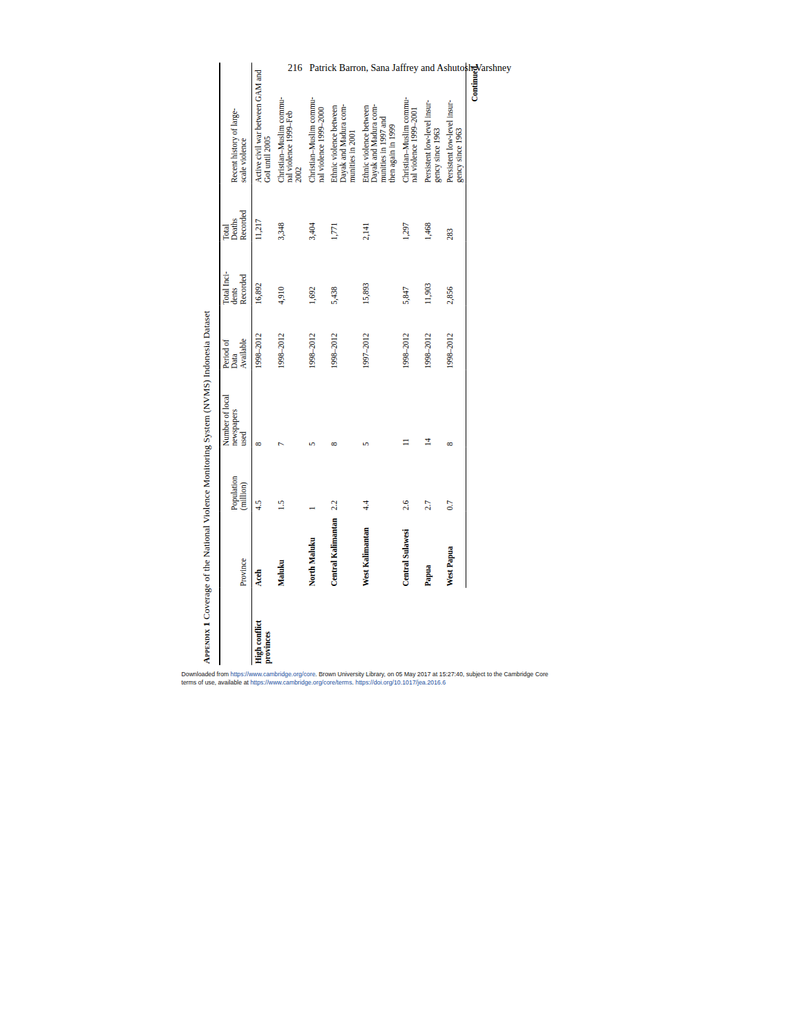216 Patrick Barron, Sana Jaffrey and Ashutosh Varshney
Appendix 1 Coverage of the National Violence Monitoring System (NVMS) Indonesia Dataset
| | Province | Population (million) | Number of local newspapers used | Period of Data Available | Total Inci- dents Recorded | Total Deaths Recorded | Recent history of large- scale violence |
| --- | --- | --- | --- | --- | --- | --- | --- |
| High conflict provinces | Aceh | 4.5 | 8 | 1998–2012 | 16,892 | 11,217 | Active civil war between GAM and GoI until 2005 |
| Maluku | 1.5 | 7 | 1998–2012 | 4,910 | 3,348 | Christian–Muslim commu- nal violence 1999–Feb 2002 |
| North Maluku | 1 | 5 | 1998–2012 | 1,692 | 3,404 | Christian–Muslim commu- nal violence 1999–2000 |
| Central Kalimantan | 2.2 | 8 | 1998–2012 | 5,438 | 1,771 | Ethnic violence between Dayak and Madura com- munities in 2001 |
| West Kalimantan | 4.4 | 5 | 1997–2012 | 15,893 | 2,141 | Ethnic violence between Dayak and Madura com- munities in 1997 and then again in 1999 |
| Central Sulawesi | 2.6 | 11 | 1998–2012 | 5,847 | 1,297 | Christian–Muslim commu- nal violence 1999–2001 |
| Papua | 2.7 | 14 | 1998–2012 | 11,903 | 1,468 | Persistent low-level insur- gency since 1963 |
| West Papua | 0.7 | 8 | 1998–2012 | 2,856 | 283 | Persistent low-level insur- gency since 1963 |
Continued.
Downloaded from https://www.cambridge.org/core. Brown University Library, on 05 May 2017 at 15:27:40, subject to the Cambridge Core
terms of use, available at https://www.cambridge.org/core/terms. https://doi.org/10.1017/jea.2016.6